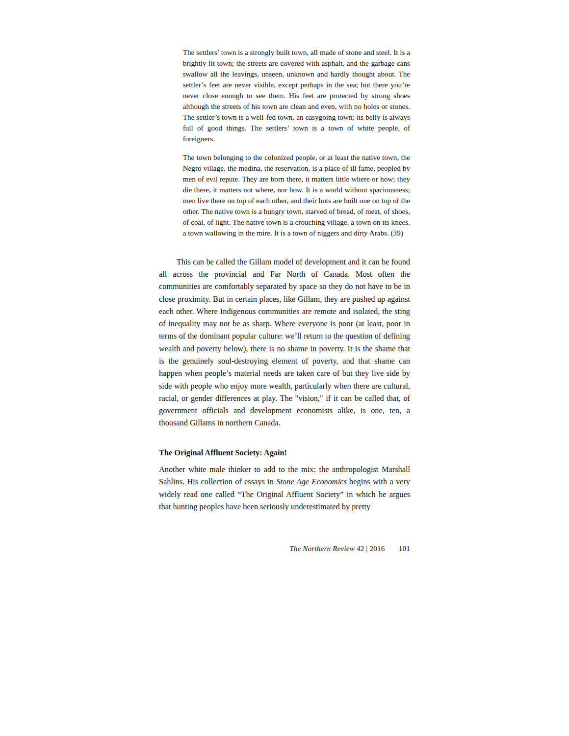The settlers’ town is a strongly built town, all made of stone and steel. It is a brightly lit town; the streets are covered with asphalt, and the garbage cans swallow all the leavings, unseen, unknown and hardly thought about. The settler’s feet are never visible, except perhaps in the sea; but there you’re never close enough to see them. His feet are protected by strong shoes although the streets of his town are clean and even, with no holes or stones. The settler’s town is a well-fed town, an easygoing town; its belly is always full of good things. The settlers’ town is a town of white people, of foreigners.
The town belonging to the colonized people, or at least the native town, the Negro village, the medina, the reservation, is a place of ill fame, peopled by men of evil repute. They are born there, it matters little where or how; they die there, it matters not where, nor how. It is a world without spaciousness; men live there on top of each other, and their huts are built one on top of the other. The native town is a hungry town, starved of bread, of meat, of shoes, of coal, of light. The native town is a crouching village, a town on its knees, a town wallowing in the mire. It is a town of niggers and dirty Arabs. (39)
This can be called the Gillam model of development and it can be found all across the provincial and Far North of Canada. Most often the communities are comfortably separated by space so they do not have to be in close proximity. But in certain places, like Gillam, they are pushed up against each other. Where Indigenous communities are remote and isolated, the sting of inequality may not be as sharp. Where everyone is poor (at least, poor in terms of the dominant popular culture: we’ll return to the question of defining wealth and poverty below), there is no shame in poverty. It is the shame that is the genuinely soul-destroying element of poverty, and that shame can happen when people’s material needs are taken care of but they live side by side with people who enjoy more wealth, particularly when there are cultural, racial, or gender differences at play. The "vision," if it can be called that, of government officials and development economists alike, is one, ten, a thousand Gillams in northern Canada.
The Original Affluent Society: Again!
Another white male thinker to add to the mix: the anthropologist Marshall Sahlins. His collection of essays in Stone Age Economics begins with a very widely read one called “The Original Affluent Society” in which he argues that hunting peoples have been seriously underestimated by pretty
The Northern Review 42 | 2016 101